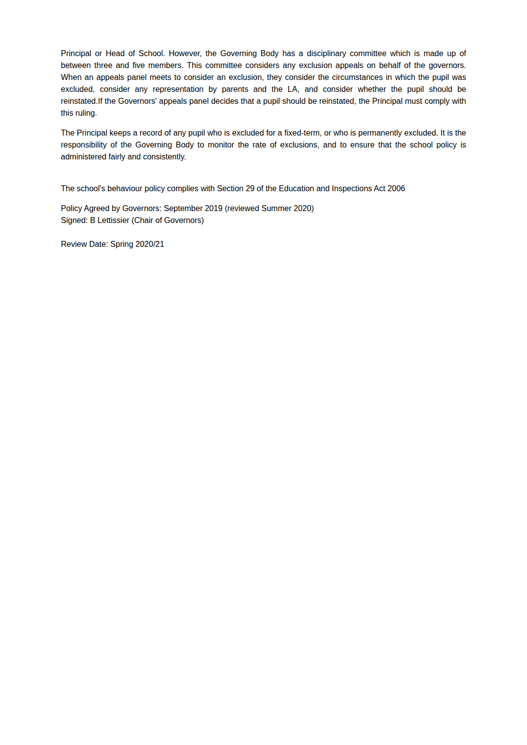Principal or Head of School. However, the Governing Body has a disciplinary committee which is made up of between three and five members. This committee considers any exclusion appeals on behalf of the governors. When an appeals panel meets to consider an exclusion, they consider the circumstances in which the pupil was excluded, consider any representation by parents and the LA, and consider whether the pupil should be reinstated.If the Governors' appeals panel decides that a pupil should be reinstated, the Principal must comply with this ruling.
The Principal keeps a record of any pupil who is excluded for a fixed-term, or who is permanently excluded. It is the responsibility of the Governing Body to monitor the rate of exclusions, and to ensure that the school policy is administered fairly and consistently.
The school's behaviour policy complies with Section 29 of the Education and Inspections Act 2006
Policy Agreed by Governors: September 2019 (reviewed Summer 2020)
Signed: B Lettissier (Chair of Governors)
Review Date: Spring 2020/21